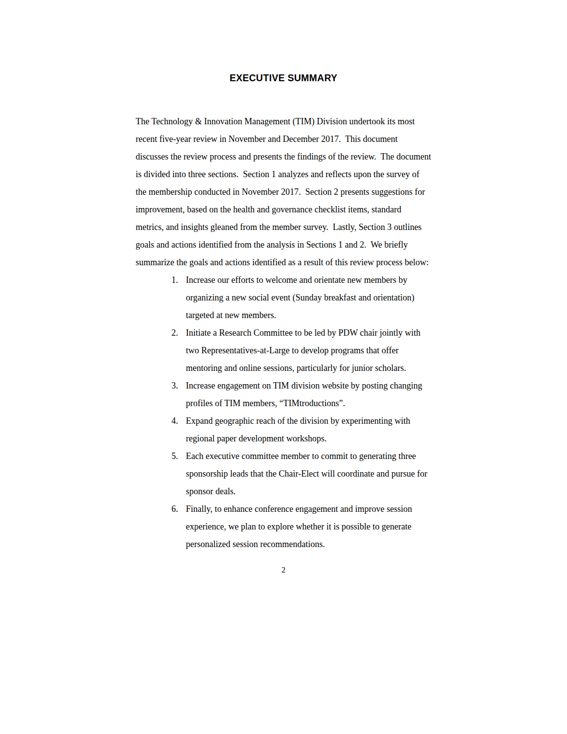EXECUTIVE SUMMARY
The Technology & Innovation Management (TIM) Division undertook its most recent five-year review in November and December 2017. This document discusses the review process and presents the findings of the review. The document is divided into three sections. Section 1 analyzes and reflects upon the survey of the membership conducted in November 2017. Section 2 presents suggestions for improvement, based on the health and governance checklist items, standard metrics, and insights gleaned from the member survey. Lastly, Section 3 outlines goals and actions identified from the analysis in Sections 1 and 2. We briefly summarize the goals and actions identified as a result of this review process below:
Increase our efforts to welcome and orientate new members by organizing a new social event (Sunday breakfast and orientation) targeted at new members.
Initiate a Research Committee to be led by PDW chair jointly with two Representatives-at-Large to develop programs that offer mentoring and online sessions, particularly for junior scholars.
Increase engagement on TIM division website by posting changing profiles of TIM members, “TIMtroductions”.
Expand geographic reach of the division by experimenting with regional paper development workshops.
Each executive committee member to commit to generating three sponsorship leads that the Chair-Elect will coordinate and pursue for sponsor deals.
Finally, to enhance conference engagement and improve session experience, we plan to explore whether it is possible to generate personalized session recommendations.
2